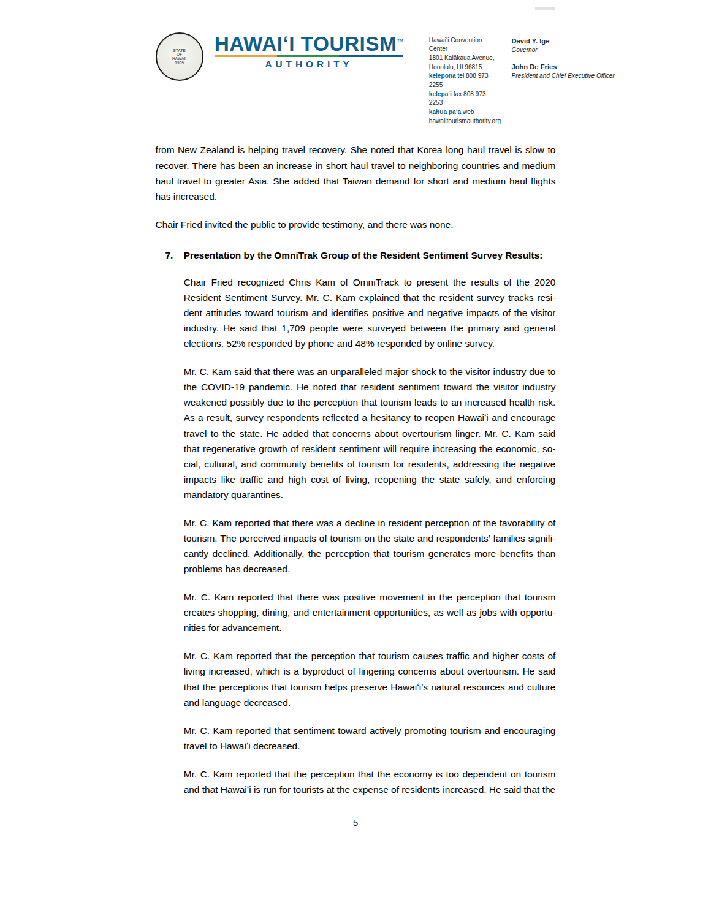STATE
OF
HAWAII
1959
HAWAIʻI TOURISM™
AUTHORITY
Hawaiʻi Convention Center
1801 Kalākaua Avenue, Honolulu, HI 96815
kelepona tel 808 973 2255
kelepaʻi fax 808 973 2253
kahua paʻa web hawaiitourismauthority.org
David Y. Ige
Governor
John De Fries
President and Chief Executive Officer
from New Zealand is helping travel recovery. She noted that Korea long haul travel is slow to recover. There has been an increase in short haul travel to neighboring countries and medium haul travel to greater Asia. She added that Taiwan demand for short and medium haul flights has increased.
Chair Fried invited the public to provide testimony, and there was none.
7.
Presentation by the OmniTrak Group of the Resident Sentiment Survey Results:
Chair Fried recognized Chris Kam of OmniTrack to present the results of the 2020 Resident Sentiment Survey. Mr. C. Kam explained that the resident survey tracks resident attitudes toward tourism and identifies positive and negative impacts of the visitor industry. He said that 1,709 people were surveyed between the primary and general elections. 52% responded by phone and 48% responded by online survey.
Mr. C. Kam said that there was an unparalleled major shock to the visitor industry due to the COVID-19 pandemic. He noted that resident sentiment toward the visitor industry weakened possibly due to the perception that tourism leads to an increased health risk. As a result, survey respondents reflected a hesitancy to reopen Hawaiʻi and encourage travel to the state. He added that concerns about overtourism linger. Mr. C. Kam said that regenerative growth of resident sentiment will require increasing the economic, social, cultural, and community benefits of tourism for residents, addressing the negative impacts like traffic and high cost of living, reopening the state safely, and enforcing mandatory quarantines.
Mr. C. Kam reported that there was a decline in resident perception of the favorability of tourism. The perceived impacts of tourism on the state and respondents’ families significantly declined. Additionally, the perception that tourism generates more benefits than problems has decreased.
Mr. C. Kam reported that there was positive movement in the perception that tourism creates shopping, dining, and entertainment opportunities, as well as jobs with opportunities for advancement.
Mr. C. Kam reported that the perception that tourism causes traffic and higher costs of living increased, which is a byproduct of lingering concerns about overtourism. He said that the perceptions that tourism helps preserve Hawaiʻi’s natural resources and culture and language decreased.
Mr. C. Kam reported that sentiment toward actively promoting tourism and encouraging travel to Hawaiʻi decreased.
Mr. C. Kam reported that the perception that the economy is too dependent on tourism and that Hawaiʻi is run for tourists at the expense of residents increased. He said that the
5